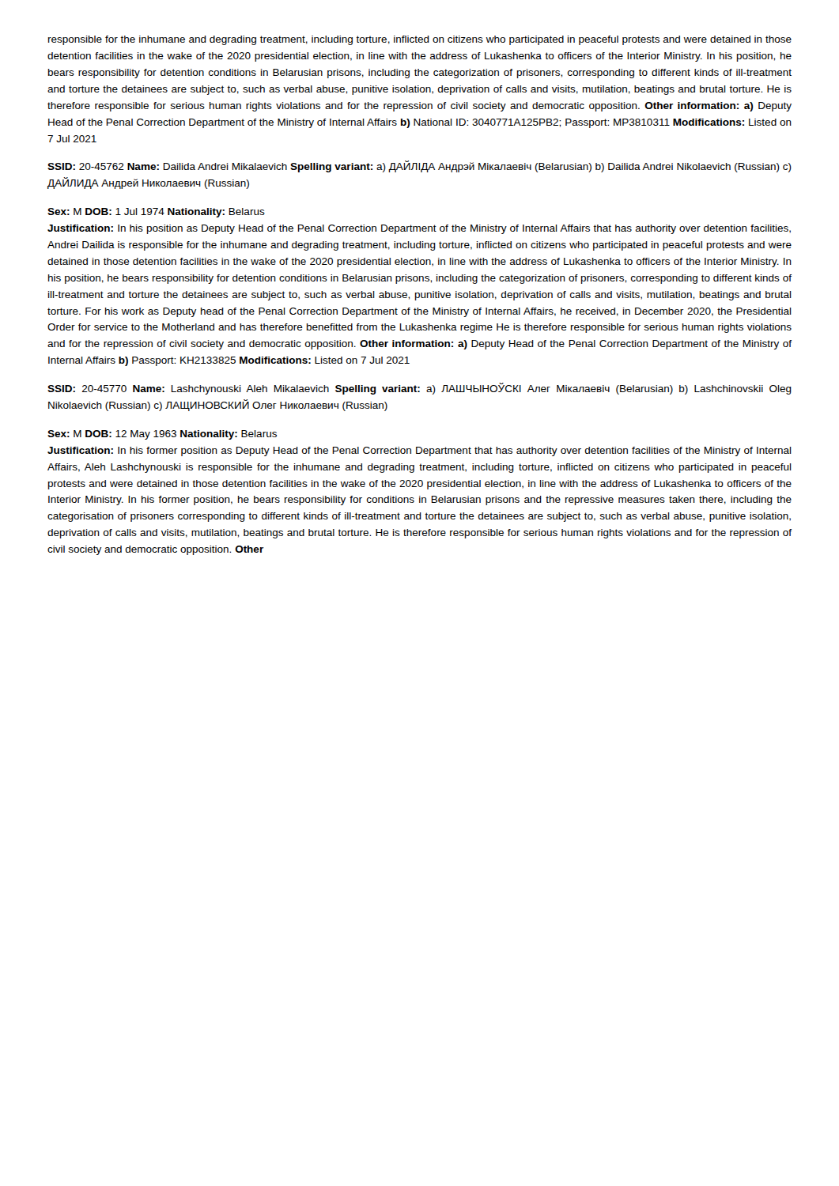responsible for the inhumane and degrading treatment, including torture, inflicted on citizens who participated in peaceful protests and were detained in those detention facilities in the wake of the 2020 presidential election, in line with the address of Lukashenka to officers of the Interior Ministry. In his position, he bears responsibility for detention conditions in Belarusian prisons, including the categorization of prisoners, corresponding to different kinds of ill-treatment and torture the detainees are subject to, such as verbal abuse, punitive isolation, deprivation of calls and visits, mutilation, beatings and brutal torture. He is therefore responsible for serious human rights violations and for the repression of civil society and democratic opposition. Other information: a) Deputy Head of the Penal Correction Department of the Ministry of Internal Affairs b) National ID: 3040771A125PB2; Passport: MP3810311 Modifications: Listed on 7 Jul 2021
SSID: 20-45762 Name: Dailida Andrei Mikalaevich Spelling variant: a) ДАЙЛІДА Андрэй Мікалаевіч (Belarusian) b) Dailida Andrei Nikolaevich (Russian) c) ДАЙЛИДА Андрей Николаевич (Russian)
Sex: M DOB: 1 Jul 1974 Nationality: Belarus
Justification: In his position as Deputy Head of the Penal Correction Department of the Ministry of Internal Affairs that has authority over detention facilities, Andrei Dailida is responsible for the inhumane and degrading treatment, including torture, inflicted on citizens who participated in peaceful protests and were detained in those detention facilities in the wake of the 2020 presidential election, in line with the address of Lukashenka to officers of the Interior Ministry. In his position, he bears responsibility for detention conditions in Belarusian prisons, including the categorization of prisoners, corresponding to different kinds of ill-treatment and torture the detainees are subject to, such as verbal abuse, punitive isolation, deprivation of calls and visits, mutilation, beatings and brutal torture. For his work as Deputy head of the Penal Correction Department of the Ministry of Internal Affairs, he received, in December 2020, the Presidential Order for service to the Motherland and has therefore benefitted from the Lukashenka regime He is therefore responsible for serious human rights violations and for the repression of civil society and democratic opposition. Other information: a) Deputy Head of the Penal Correction Department of the Ministry of Internal Affairs b) Passport: KH2133825 Modifications: Listed on 7 Jul 2021
SSID: 20-45770 Name: Lashchynouski Aleh Mikalaevich Spelling variant: a) ЛАШЧЫНОЎСКІ Алег Мікалаевіч (Belarusian) b) Lashchinovskii Oleg Nikolaevich (Russian) c) ЛАЩИНОВСКИЙ Олег Николаевич (Russian)
Sex: M DOB: 12 May 1963 Nationality: Belarus
Justification: In his former position as Deputy Head of the Penal Correction Department that has authority over detention facilities of the Ministry of Internal Affairs, Aleh Lashchynouski is responsible for the inhumane and degrading treatment, including torture, inflicted on citizens who participated in peaceful protests and were detained in those detention facilities in the wake of the 2020 presidential election, in line with the address of Lukashenka to officers of the Interior Ministry. In his former position, he bears responsibility for conditions in Belarusian prisons and the repressive measures taken there, including the categorisation of prisoners corresponding to different kinds of ill-treatment and torture the detainees are subject to, such as verbal abuse, punitive isolation, deprivation of calls and visits, mutilation, beatings and brutal torture. He is therefore responsible for serious human rights violations and for the repression of civil society and democratic opposition. Other